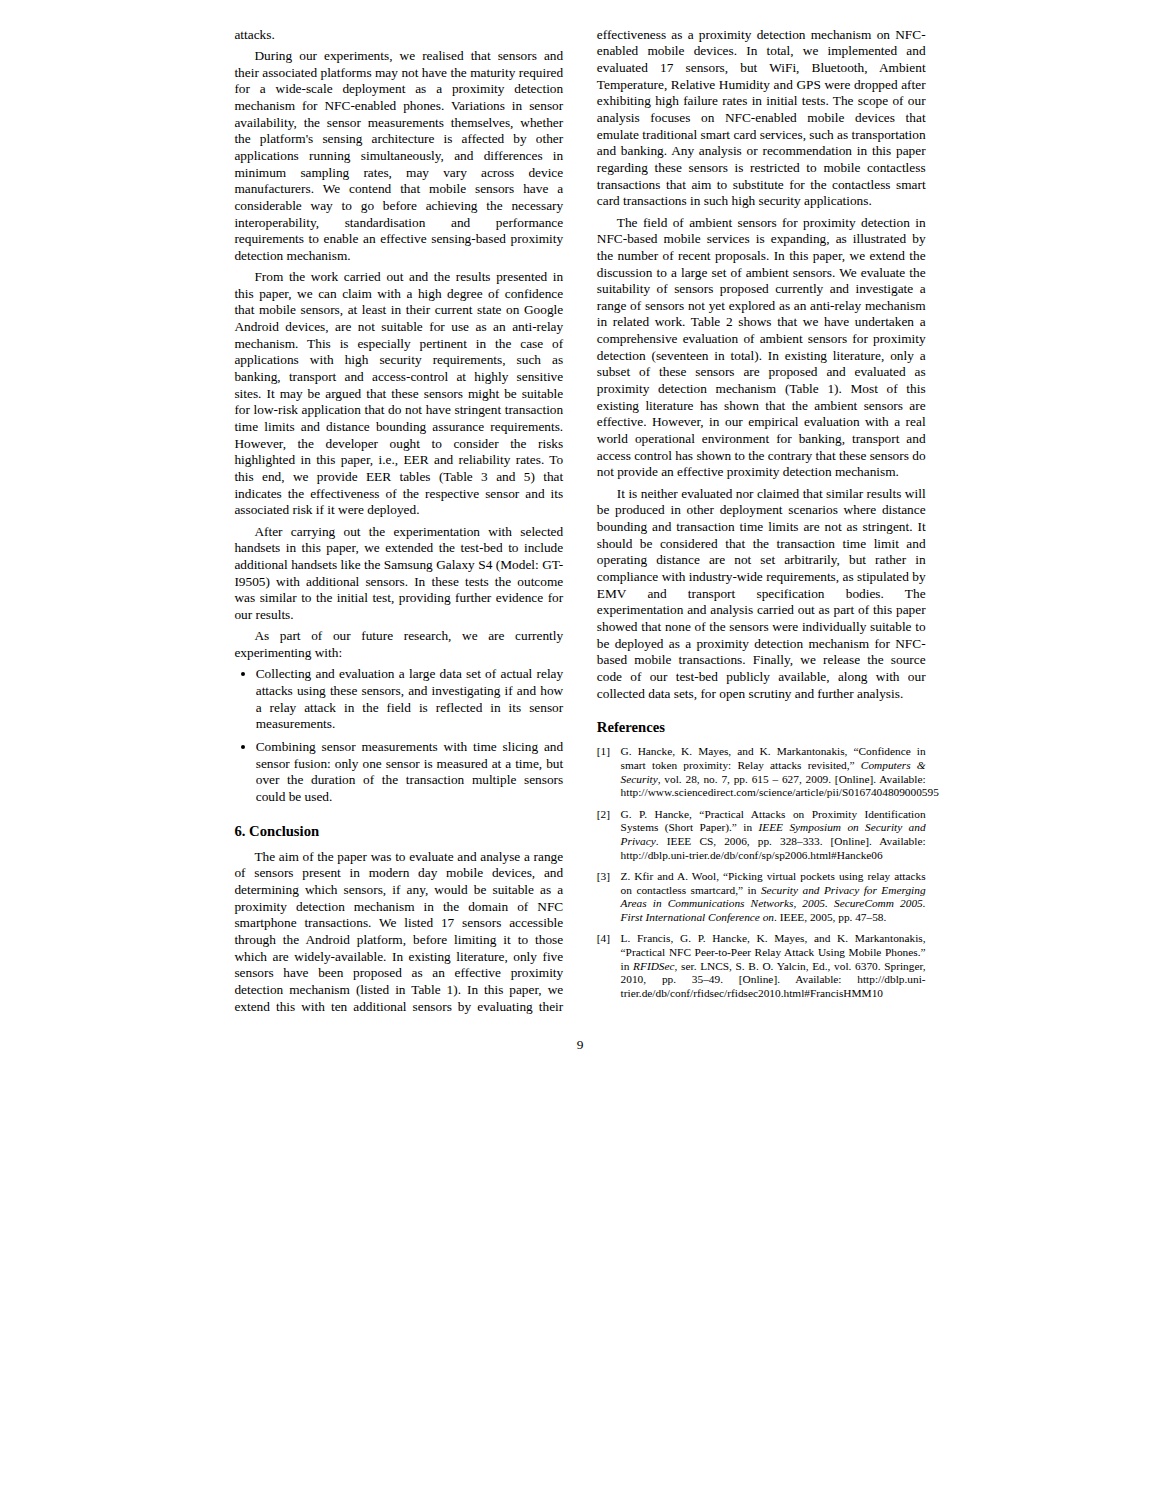attacks.
During our experiments, we realised that sensors and their associated platforms may not have the maturity required for a wide-scale deployment as a proximity detection mechanism for NFC-enabled phones. Variations in sensor availability, the sensor measurements themselves, whether the platform's sensing architecture is affected by other applications running simultaneously, and differences in minimum sampling rates, may vary across device manufacturers. We contend that mobile sensors have a considerable way to go before achieving the necessary interoperability, standardisation and performance requirements to enable an effective sensing-based proximity detection mechanism.
From the work carried out and the results presented in this paper, we can claim with a high degree of confidence that mobile sensors, at least in their current state on Google Android devices, are not suitable for use as an anti-relay mechanism. This is especially pertinent in the case of applications with high security requirements, such as banking, transport and access-control at highly sensitive sites. It may be argued that these sensors might be suitable for low-risk application that do not have stringent transaction time limits and distance bounding assurance requirements. However, the developer ought to consider the risks highlighted in this paper, i.e., EER and reliability rates. To this end, we provide EER tables (Table 3 and 5) that indicates the effectiveness of the respective sensor and its associated risk if it were deployed.
After carrying out the experimentation with selected handsets in this paper, we extended the test-bed to include additional handsets like the Samsung Galaxy S4 (Model: GT-I9505) with additional sensors. In these tests the outcome was similar to the initial test, providing further evidence for our results.
As part of our future research, we are currently experimenting with:
Collecting and evaluation a large data set of actual relay attacks using these sensors, and investigating if and how a relay attack in the field is reflected in its sensor measurements.
Combining sensor measurements with time slicing and sensor fusion: only one sensor is measured at a time, but over the duration of the transaction multiple sensors could be used.
6. Conclusion
The aim of the paper was to evaluate and analyse a range of sensors present in modern day mobile devices, and determining which sensors, if any, would be suitable as a proximity detection mechanism in the domain of NFC smartphone transactions. We listed 17 sensors accessible through the Android platform, before limiting it to those which are widely-available. In existing literature, only five sensors have been proposed as an effective proximity detection mechanism (listed in Table 1). In this paper, we extend this with ten additional sensors by evaluating their effectiveness as a proximity detection mechanism on NFC-enabled mobile devices. In total, we implemented and evaluated 17 sensors, but WiFi, Bluetooth, Ambient Temperature, Relative Humidity and GPS were dropped after exhibiting high failure rates in initial tests. The scope of our analysis focuses on NFC-enabled mobile devices that emulate traditional smart card services, such as transportation and banking. Any analysis or recommendation in this paper regarding these sensors is restricted to mobile contactless transactions that aim to substitute for the contactless smart card transactions in such high security applications.
The field of ambient sensors for proximity detection in NFC-based mobile services is expanding, as illustrated by the number of recent proposals. In this paper, we extend the discussion to a large set of ambient sensors. We evaluate the suitability of sensors proposed currently and investigate a range of sensors not yet explored as an anti-relay mechanism in related work. Table 2 shows that we have undertaken a comprehensive evaluation of ambient sensors for proximity detection (seventeen in total). In existing literature, only a subset of these sensors are proposed and evaluated as proximity detection mechanism (Table 1). Most of this existing literature has shown that the ambient sensors are effective. However, in our empirical evaluation with a real world operational environment for banking, transport and access control has shown to the contrary that these sensors do not provide an effective proximity detection mechanism.
It is neither evaluated nor claimed that similar results will be produced in other deployment scenarios where distance bounding and transaction time limits are not as stringent. It should be considered that the transaction time limit and operating distance are not set arbitrarily, but rather in compliance with industry-wide requirements, as stipulated by EMV and transport specification bodies. The experimentation and analysis carried out as part of this paper showed that none of the sensors were individually suitable to be deployed as a proximity detection mechanism for NFC-based mobile transactions. Finally, we release the source code of our test-bed publicly available, along with our collected data sets, for open scrutiny and further analysis.
References
G. Hancke, K. Mayes, and K. Markantonakis, “Confidence in smart token proximity: Relay attacks revisited,” Computers & Security, vol. 28, no. 7, pp. 615 – 627, 2009. [Online]. Available: http://www.sciencedirect.com/science/article/pii/S0167404809000595
G. P. Hancke, “Practical Attacks on Proximity Identification Systems (Short Paper).” in IEEE Symposium on Security and Privacy. IEEE CS, 2006, pp. 328–333. [Online]. Available: http://dblp.uni-trier.de/db/conf/sp/sp2006.html#Hancke06
Z. Kfir and A. Wool, “Picking virtual pockets using relay attacks on contactless smartcard,” in Security and Privacy for Emerging Areas in Communications Networks, 2005. SecureComm 2005. First International Conference on. IEEE, 2005, pp. 47–58.
L. Francis, G. P. Hancke, K. Mayes, and K. Markantonakis, “Practical NFC Peer-to-Peer Relay Attack Using Mobile Phones.” in RFIDSec, ser. LNCS, S. B. O. Yalcin, Ed., vol. 6370. Springer, 2010, pp. 35–49. [Online]. Available: http://dblp.uni-trier.de/db/conf/rfidsec/rfidsec2010.html#FrancisHMM10
9